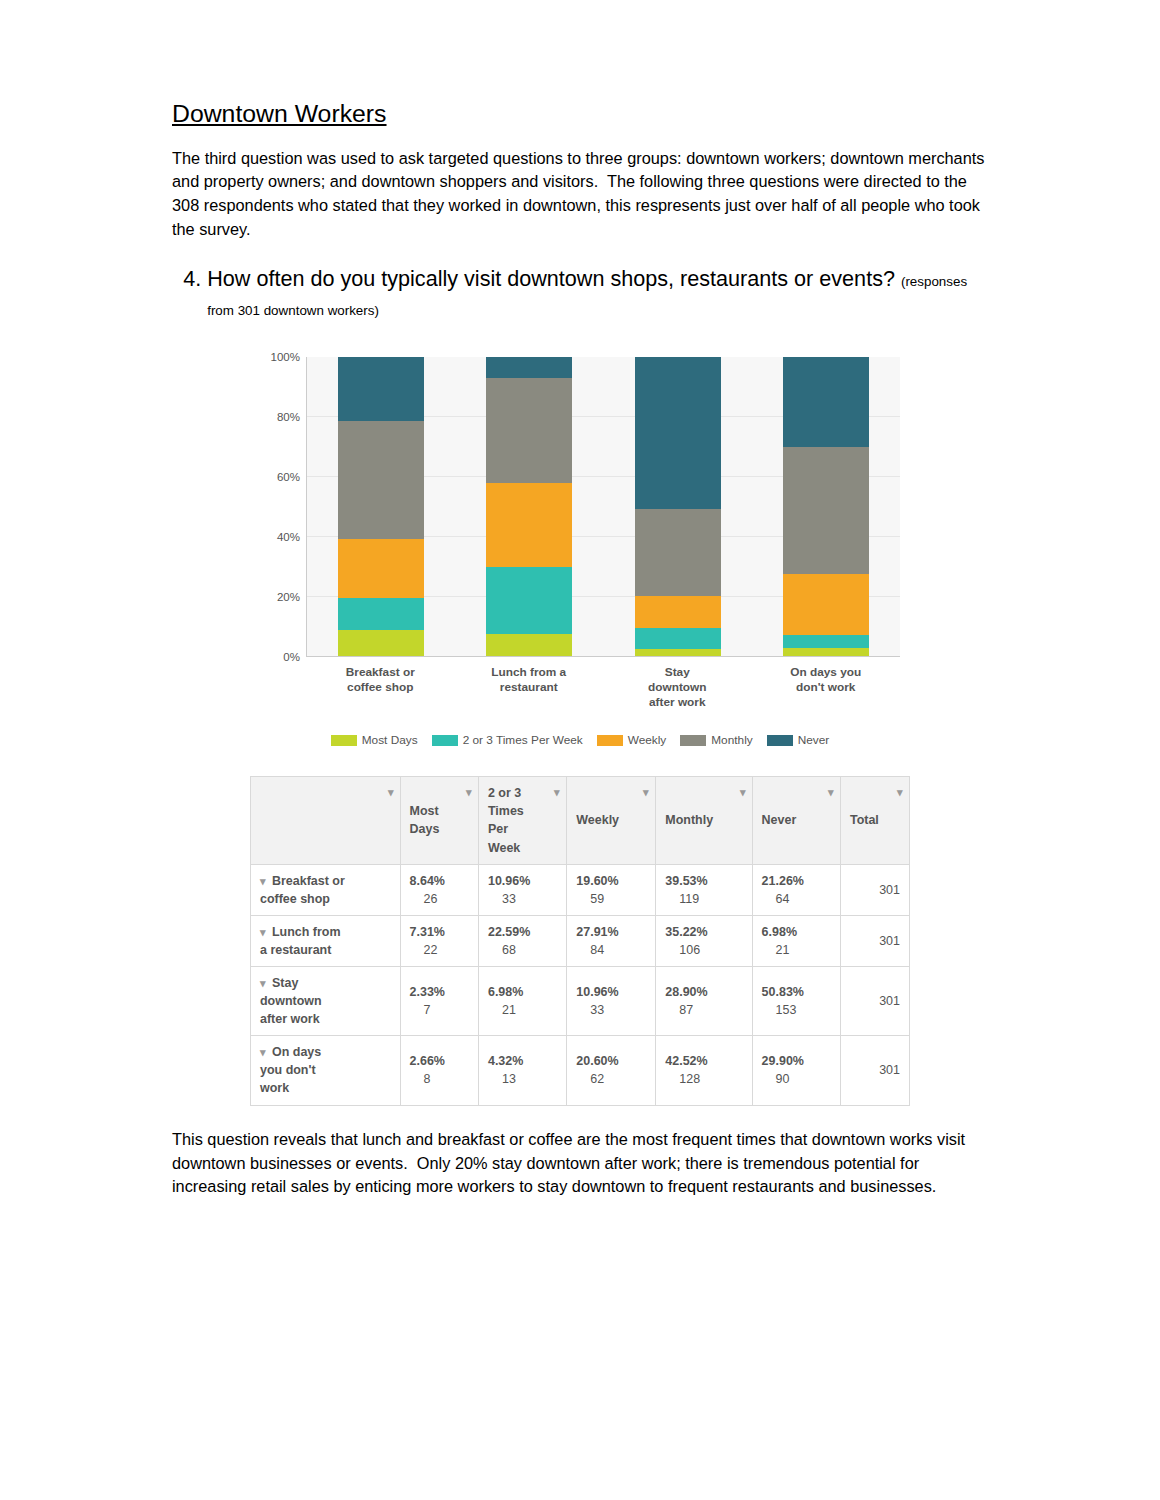Downtown Workers
The third question was used to ask targeted questions to three groups: downtown workers; downtown merchants and property owners; and downtown shoppers and visitors. The following three questions were directed to the 308 respondents who stated that they worked in downtown, this respresents just over half of all people who took the survey.
How often do you typically visit downtown shops, restaurants or events? (responses from 301 downtown workers)
100% 80% 60% 40% 20% 0%
Breakfast or
coffee shop
Lunch from a
restaurant
Stay downtown
after work
On days you
don't work
Most Days
2 or 3 Times Per Week
Weekly
Monthly
Never
| | Most Days | 2 or 3 Times Per Week | Weekly | Monthly | Never | Total |
| --- | --- | --- | --- | --- | --- | --- |
| Breakfast or coffee shop | 8.64% 26 | 10.96% 33 | 19.60% 59 | 39.53% 119 | 21.26% 64 | 301 |
| Lunch from a restaurant | 7.31% 22 | 22.59% 68 | 27.91% 84 | 35.22% 106 | 6.98% 21 | 301 |
| Stay downtown after work | 2.33% 7 | 6.98% 21 | 10.96% 33 | 28.90% 87 | 50.83% 153 | 301 |
| On days you don't work | 2.66% 8 | 4.32% 13 | 20.60% 62 | 42.52% 128 | 29.90% 90 | 301 |
This question reveals that lunch and breakfast or coffee are the most frequent times that downtown works visit downtown businesses or events. Only 20% stay downtown after work; there is tremendous potential for increasing retail sales by enticing more workers to stay downtown to frequent restaurants and businesses.